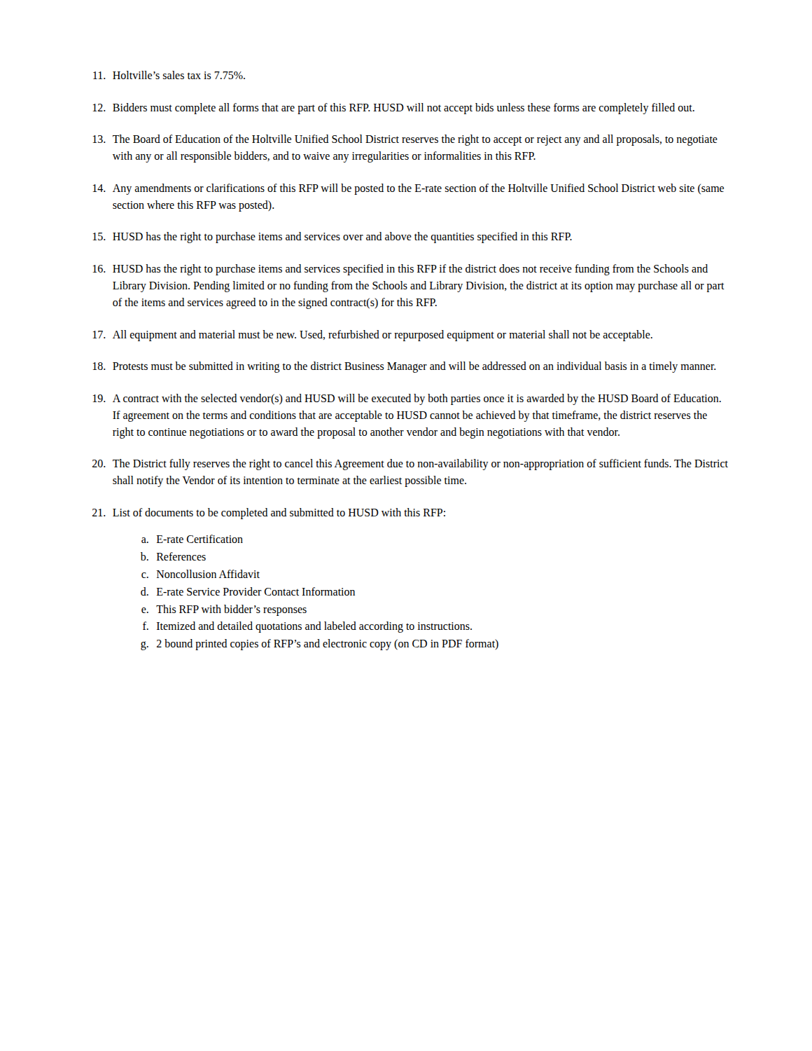Holtville’s sales tax is 7.75%.
Bidders must complete all forms that are part of this RFP. HUSD will not accept bids unless these forms are completely filled out.
The Board of Education of the Holtville Unified School District reserves the right to accept or reject any and all proposals, to negotiate with any or all responsible bidders, and to waive any irregularities or informalities in this RFP.
Any amendments or clarifications of this RFP will be posted to the E-rate section of the Holtville Unified School District web site (same section where this RFP was posted).
HUSD has the right to purchase items and services over and above the quantities specified in this RFP.
HUSD has the right to purchase items and services specified in this RFP if the district does not receive funding from the Schools and Library Division. Pending limited or no funding from the Schools and Library Division, the district at its option may purchase all or part of the items and services agreed to in the signed contract(s) for this RFP.
All equipment and material must be new. Used, refurbished or repurposed equipment or material shall not be acceptable.
Protests must be submitted in writing to the district Business Manager and will be addressed on an individual basis in a timely manner.
A contract with the selected vendor(s) and HUSD will be executed by both parties once it is awarded by the HUSD Board of Education. If agreement on the terms and conditions that are acceptable to HUSD cannot be achieved by that timeframe, the district reserves the right to continue negotiations or to award the proposal to another vendor and begin negotiations with that vendor.
The District fully reserves the right to cancel this Agreement due to non-availability or non-appropriation of sufficient funds. The District shall notify the Vendor of its intention to terminate at the earliest possible time.
List of documents to be completed and submitted to HUSD with this RFP:
E-rate Certification
References
Noncollusion Affidavit
E-rate Service Provider Contact Information
This RFP with bidder’s responses
Itemized and detailed quotations and labeled according to instructions.
2 bound printed copies of RFP’s and electronic copy (on CD in PDF format)